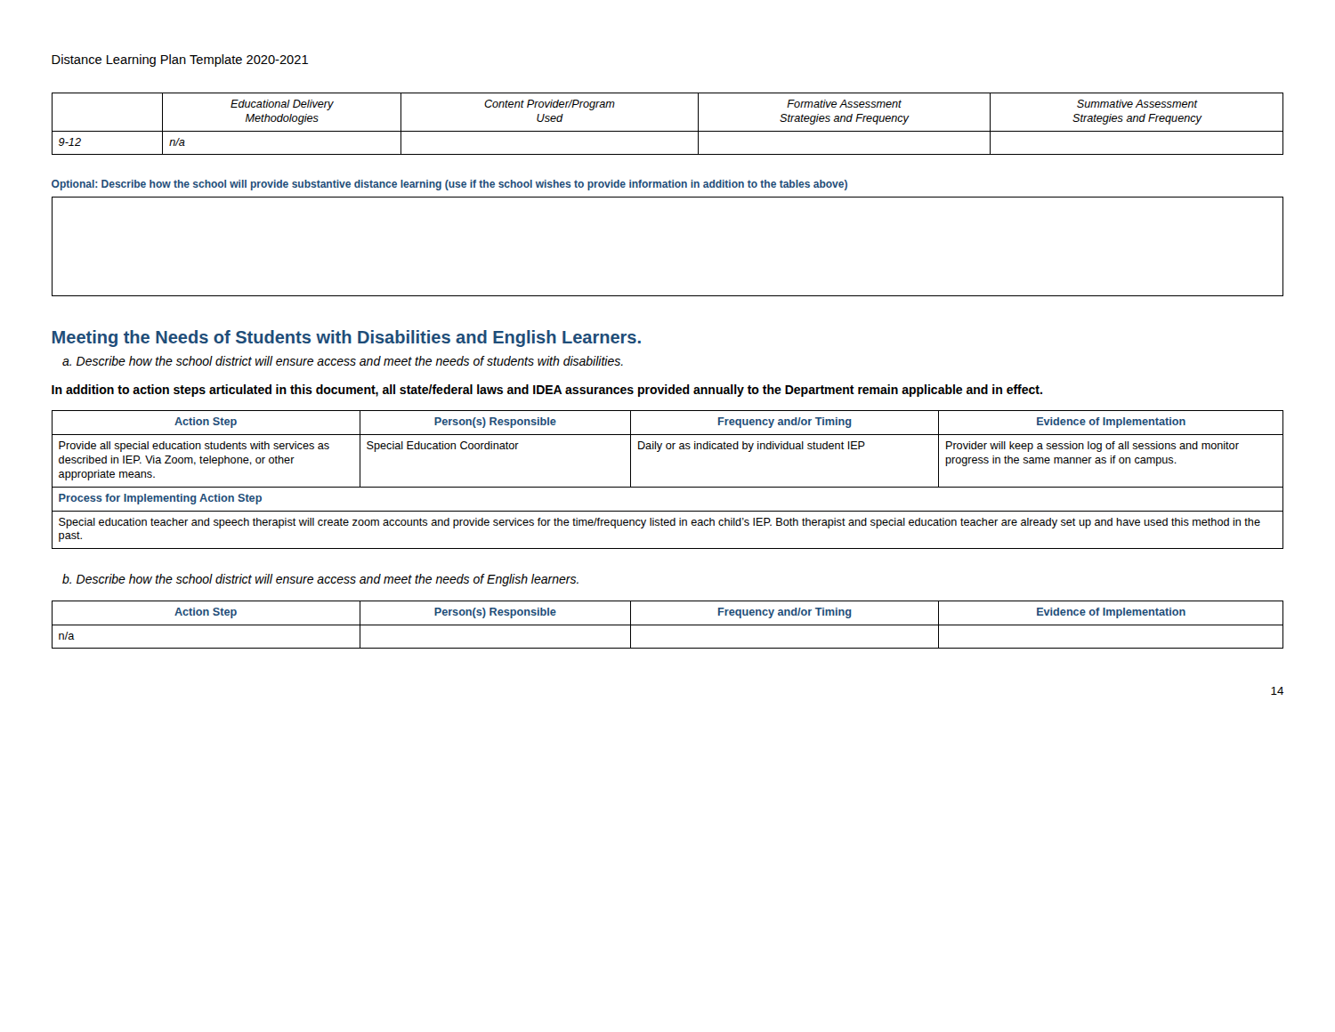Distance Learning Plan Template 2020-2021
| | Educational Delivery Methodologies | Content Provider/Program Used | Formative Assessment Strategies and Frequency | Summative Assessment Strategies and Frequency |
| 9-12 | n/a | | | |
Optional: Describe how the school will provide substantive distance learning (use if the school wishes to provide information in addition to the tables above)
Meeting the Needs of Students with Disabilities and English Learners.
Describe how the school district will ensure access and meet the needs of students with disabilities.
In addition to action steps articulated in this document, all state/federal laws and IDEA assurances provided annually to the Department remain applicable and in effect.
| Action Step | Person(s) Responsible | Frequency and/or Timing | Evidence of Implementation |
| Provide all special education students with services as described in IEP. Via Zoom, telephone, or other appropriate means. | Special Education Coordinator | Daily or as indicated by individual student IEP | Provider will keep a session log of all sessions and monitor progress in the same manner as if on campus. |
| Process for Implementing Action Step |
| Special education teacher and speech therapist will create zoom accounts and provide services for the time/frequency listed in each child’s IEP. Both therapist and special education teacher are already set up and have used this method in the past. |
Describe how the school district will ensure access and meet the needs of English learners.
| Action Step | Person(s) Responsible | Frequency and/or Timing | Evidence of Implementation |
| n/a | | | |
14